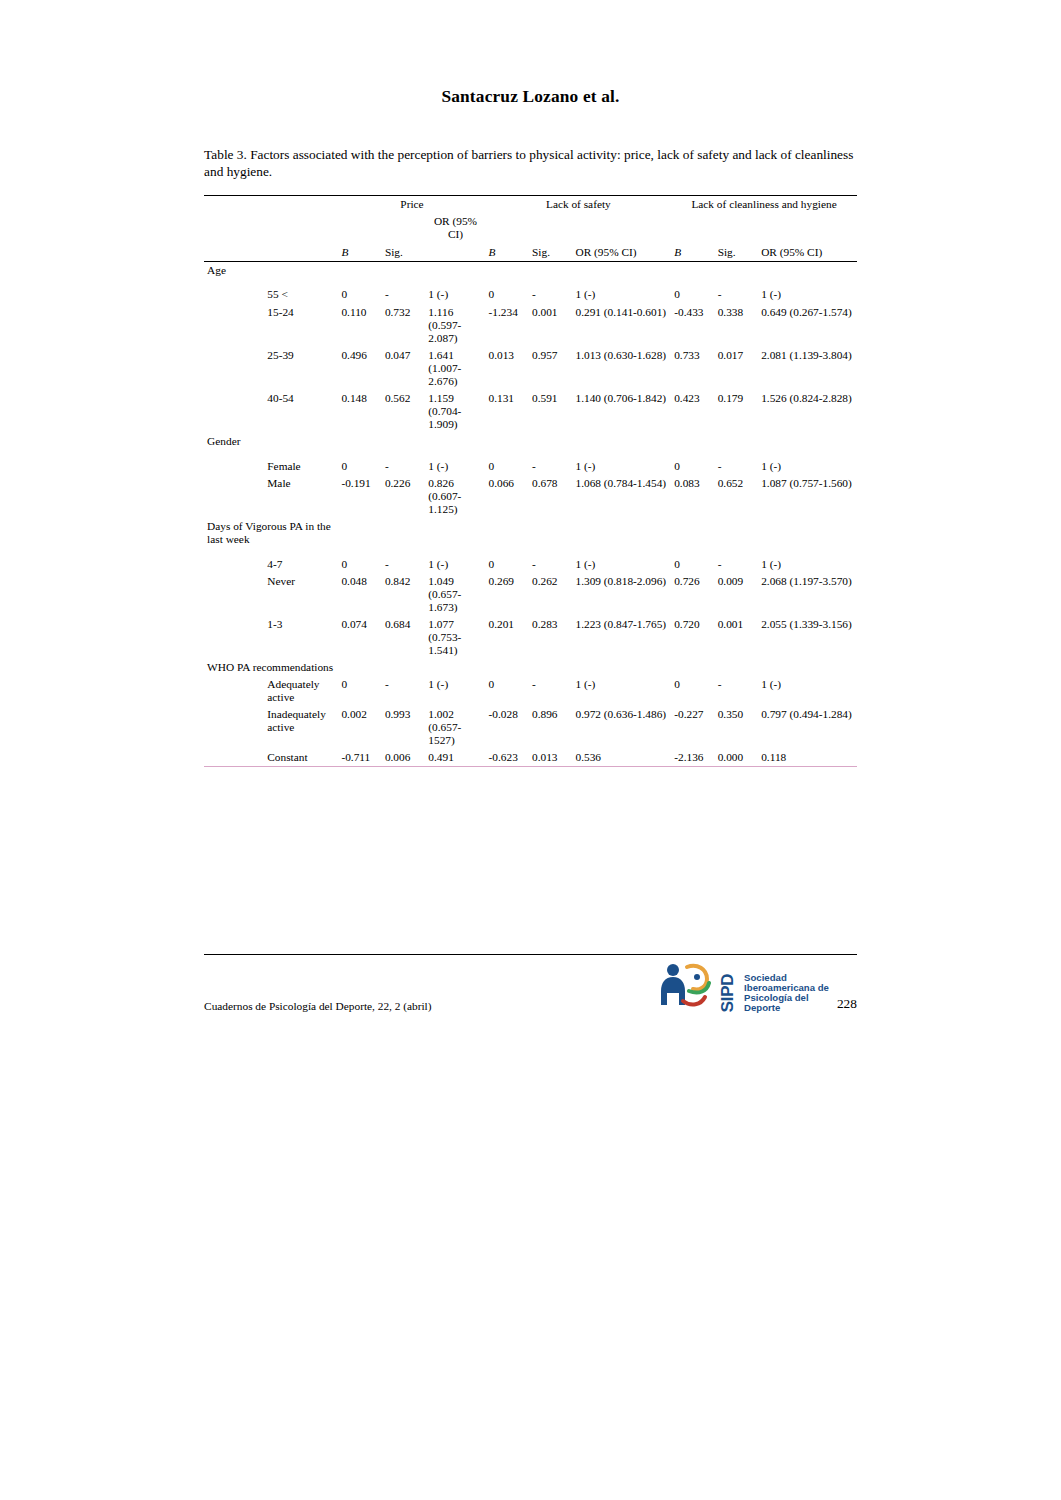Santacruz Lozano et al.
Table 3. Factors associated with the perception of barriers to physical activity: price, lack of safety and lack of cleanliness and hygiene.
| | | Price | Lack of safety | Lack of cleanliness and hygiene |
| --- | --- | --- | --- | --- |
| | | | | OR (95% CI) | | | | | | |
| | | B | Sig. | | B | Sig. | OR (95% CI) | B | Sig. | OR (95% CI) |
| Age | |
| | 55 < | 0 | - | 1 (-) | 0 | - | 1 (-) | 0 | - | 1 (-) |
| | 15-24 | 0.110 | 0.732 | 1.116 (0.597- 2.087) | -1.234 | 0.001 | 0.291 (0.141-0.601) | -0.433 | 0.338 | 0.649 (0.267-1.574) |
| | 25-39 | 0.496 | 0.047 | 1.641 (1.007- 2.676) | 0.013 | 0.957 | 1.013 (0.630-1.628) | 0.733 | 0.017 | 2.081 (1.139-3.804) |
| | 40-54 | 0.148 | 0.562 | 1.159 (0.704- 1.909) | 0.131 | 0.591 | 1.140 (0.706-1.842) | 0.423 | 0.179 | 1.526 (0.824-2.828) |
| Gender | |
| | Female | 0 | - | 1 (-) | 0 | - | 1 (-) | 0 | - | 1 (-) |
| | Male | -0.191 | 0.226 | 0.826 (0.607- 1.125) | 0.066 | 0.678 | 1.068 (0.784-1.454) | 0.083 | 0.652 | 1.087 (0.757-1.560) |
| Days of Vigorous PA in the last week | |
| | 4-7 | 0 | - | 1 (-) | 0 | - | 1 (-) | 0 | - | 1 (-) |
| | Never | 0.048 | 0.842 | 1.049 (0.657- 1.673) | 0.269 | 0.262 | 1.309 (0.818-2.096) | 0.726 | 0.009 | 2.068 (1.197-3.570) |
| | 1-3 | 0.074 | 0.684 | 1.077 (0.753- 1.541) | 0.201 | 0.283 | 1.223 (0.847-1.765) | 0.720 | 0.001 | 2.055 (1.339-3.156) |
| WHO PA recommendations | |
| | Adequately active | 0 | - | 1 (-) | 0 | - | 1 (-) | 0 | - | 1 (-) |
| | Inadequately active | 0.002 | 0.993 | 1.002 (0.657- 1527) | -0.028 | 0.896 | 0.972 (0.636-1.486) | -0.227 | 0.350 | 0.797 (0.494-1.284) |
| | Constant | -0.711 | 0.006 | 0.491 | -0.623 | 0.013 | 0.536 | -2.136 | 0.000 | 0.118 |
Cuadernos de Psicología del Deporte, 22, 2 (abril)
SIPD
Sociedad
Iberoamericana de
Psicología del
Deporte
228